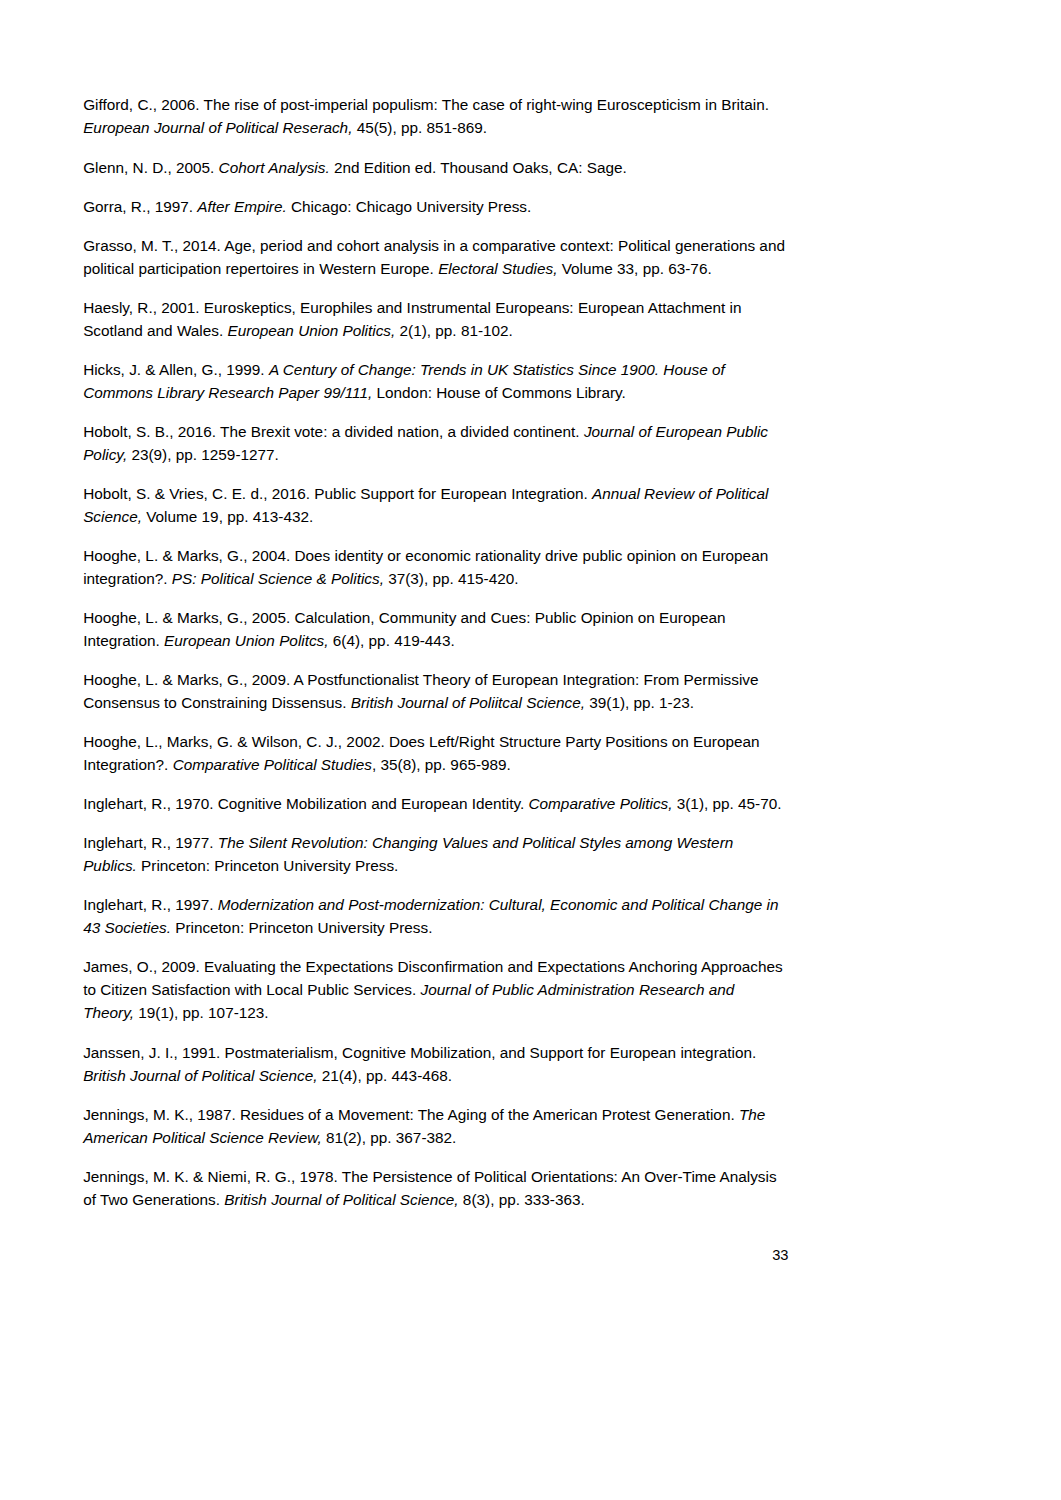Gifford, C., 2006. The rise of post-imperial populism: The case of right-wing Euroscepticism in Britain. European Journal of Political Reserach, 45(5), pp. 851-869.
Glenn, N. D., 2005. Cohort Analysis. 2nd Edition ed. Thousand Oaks, CA: Sage.
Gorra, R., 1997. After Empire. Chicago: Chicago University Press.
Grasso, M. T., 2014. Age, period and cohort analysis in a comparative context: Political generations and political participation repertoires in Western Europe. Electoral Studies, Volume 33, pp. 63-76.
Haesly, R., 2001. Euroskeptics, Europhiles and Instrumental Europeans: European Attachment in Scotland and Wales. European Union Politics, 2(1), pp. 81-102.
Hicks, J. & Allen, G., 1999. A Century of Change: Trends in UK Statistics Since 1900. House of Commons Library Research Paper 99/111, London: House of Commons Library.
Hobolt, S. B., 2016. The Brexit vote: a divided nation, a divided continent. Journal of European Public Policy, 23(9), pp. 1259-1277.
Hobolt, S. & Vries, C. E. d., 2016. Public Support for European Integration. Annual Review of Political Science, Volume 19, pp. 413-432.
Hooghe, L. & Marks, G., 2004. Does identity or economic rationality drive public opinion on European integration?. PS: Political Science & Politics, 37(3), pp. 415-420.
Hooghe, L. & Marks, G., 2005. Calculation, Community and Cues: Public Opinion on European Integration. European Union Politcs, 6(4), pp. 419-443.
Hooghe, L. & Marks, G., 2009. A Postfunctionalist Theory of European Integration: From Permissive Consensus to Constraining Dissensus. British Journal of Poliitcal Science, 39(1), pp. 1-23.
Hooghe, L., Marks, G. & Wilson, C. J., 2002. Does Left/Right Structure Party Positions on European Integration?. Comparative Political Studies, 35(8), pp. 965-989.
Inglehart, R., 1970. Cognitive Mobilization and European Identity. Comparative Politics, 3(1), pp. 45-70.
Inglehart, R., 1977. The Silent Revolution: Changing Values and Political Styles among Western Publics. Princeton: Princeton University Press.
Inglehart, R., 1997. Modernization and Post-modernization: Cultural, Economic and Political Change in 43 Societies. Princeton: Princeton University Press.
James, O., 2009. Evaluating the Expectations Disconfirmation and Expectations Anchoring Approaches to Citizen Satisfaction with Local Public Services. Journal of Public Administration Research and Theory, 19(1), pp. 107-123.
Janssen, J. I., 1991. Postmaterialism, Cognitive Mobilization, and Support for European integration. British Journal of Political Science, 21(4), pp. 443-468.
Jennings, M. K., 1987. Residues of a Movement: The Aging of the American Protest Generation. The American Political Science Review, 81(2), pp. 367-382.
Jennings, M. K. & Niemi, R. G., 1978. The Persistence of Political Orientations: An Over-Time Analysis of Two Generations. British Journal of Political Science, 8(3), pp. 333-363.
33